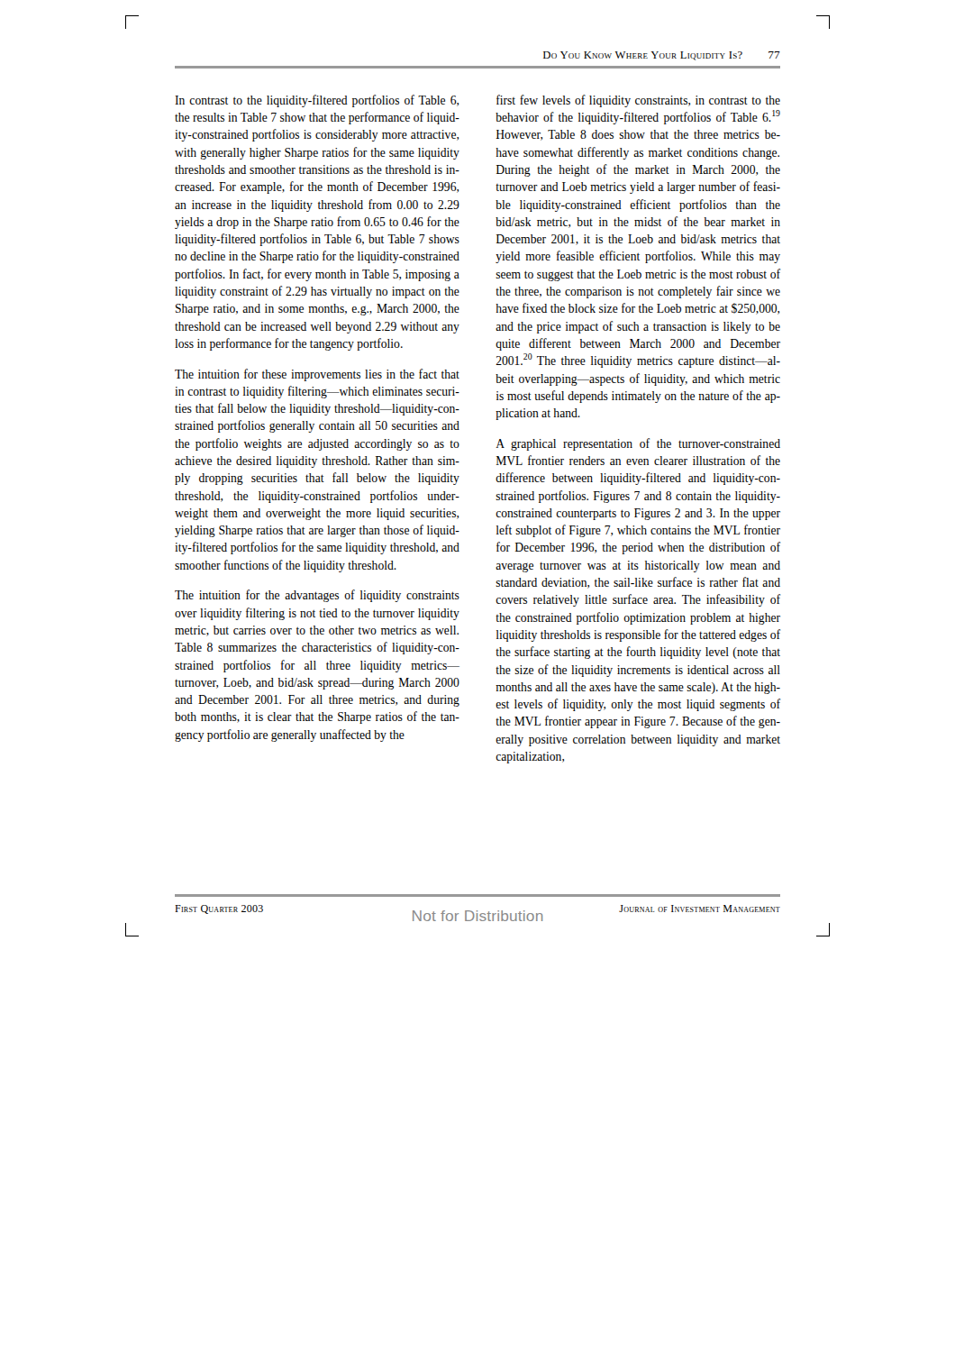Do You Know Where Your Liquidity Is? 77
In contrast to the liquidity-filtered portfolios of Table 6, the results in Table 7 show that the performance of liquidity-constrained portfolios is considerably more attractive, with generally higher Sharpe ratios for the same liquidity thresholds and smoother transitions as the threshold is increased. For example, for the month of December 1996, an increase in the liquidity threshold from 0.00 to 2.29 yields a drop in the Sharpe ratio from 0.65 to 0.46 for the liquidity-filtered portfolios in Table 6, but Table 7 shows no decline in the Sharpe ratio for the liquidity-constrained portfolios. In fact, for every month in Table 5, imposing a liquidity constraint of 2.29 has virtually no impact on the Sharpe ratio, and in some months, e.g., March 2000, the threshold can be increased well beyond 2.29 without any loss in performance for the tangency portfolio.
The intuition for these improvements lies in the fact that in contrast to liquidity filtering—which eliminates securities that fall below the liquidity threshold—liquidity-constrained portfolios generally contain all 50 securities and the portfolio weights are adjusted accordingly so as to achieve the desired liquidity threshold. Rather than simply dropping securities that fall below the liquidity threshold, the liquidity-constrained portfolios underweight them and overweight the more liquid securities, yielding Sharpe ratios that are larger than those of liquidity-filtered portfolios for the same liquidity threshold, and smoother functions of the liquidity threshold.
The intuition for the advantages of liquidity constraints over liquidity filtering is not tied to the turnover liquidity metric, but carries over to the other two metrics as well. Table 8 summarizes the characteristics of liquidity-constrained portfolios for all three liquidity metrics—turnover, Loeb, and bid/ask spread—during March 2000 and December 2001. For all three metrics, and during both months, it is clear that the Sharpe ratios of the tangency portfolio are generally unaffected by the
first few levels of liquidity constraints, in contrast to the behavior of the liquidity-filtered portfolios of Table 6.19 However, Table 8 does show that the three metrics behave somewhat differently as market conditions change. During the height of the market in March 2000, the turnover and Loeb metrics yield a larger number of feasible liquidity-constrained efficient portfolios than the bid/ask metric, but in the midst of the bear market in December 2001, it is the Loeb and bid/ask metrics that yield more feasible efficient portfolios. While this may seem to suggest that the Loeb metric is the most robust of the three, the comparison is not completely fair since we have fixed the block size for the Loeb metric at $250,000, and the price impact of such a transaction is likely to be quite different between March 2000 and December 2001.20 The three liquidity metrics capture distinct—albeit overlapping—aspects of liquidity, and which metric is most useful depends intimately on the nature of the application at hand.
A graphical representation of the turnover-constrained MVL frontier renders an even clearer illustration of the difference between liquidity-filtered and liquidity-constrained portfolios. Figures 7 and 8 contain the liquidity-constrained counterparts to Figures 2 and 3. In the upper left subplot of Figure 7, which contains the MVL frontier for December 1996, the period when the distribution of average turnover was at its historically low mean and standard deviation, the sail-like surface is rather flat and covers relatively little surface area. The infeasibility of the constrained portfolio optimization problem at higher liquidity thresholds is responsible for the tattered edges of the surface starting at the fourth liquidity level (note that the size of the liquidity increments is identical across all months and all the axes have the same scale). At the highest levels of liquidity, only the most liquid segments of the MVL frontier appear in Figure 7. Because of the generally positive correlation between liquidity and market capitalization,
First Quarter 2003 Journal of Investment Management
Not for Distribution